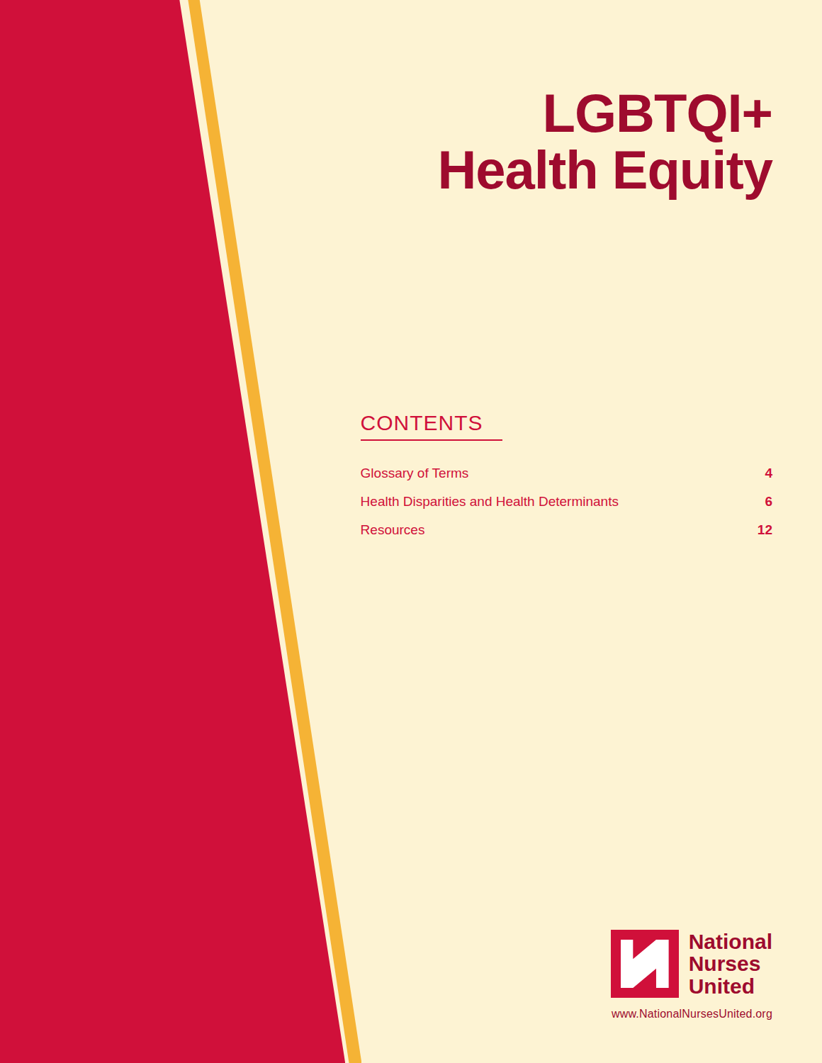LGBTQI+
Health Equity
CONTENTS
| Glossary of Terms | 4 |
| Health Disparities and Health Determinants | 6 |
| Resources | 12 |
National
Nurses
United
www.NationalNursesUnited.org